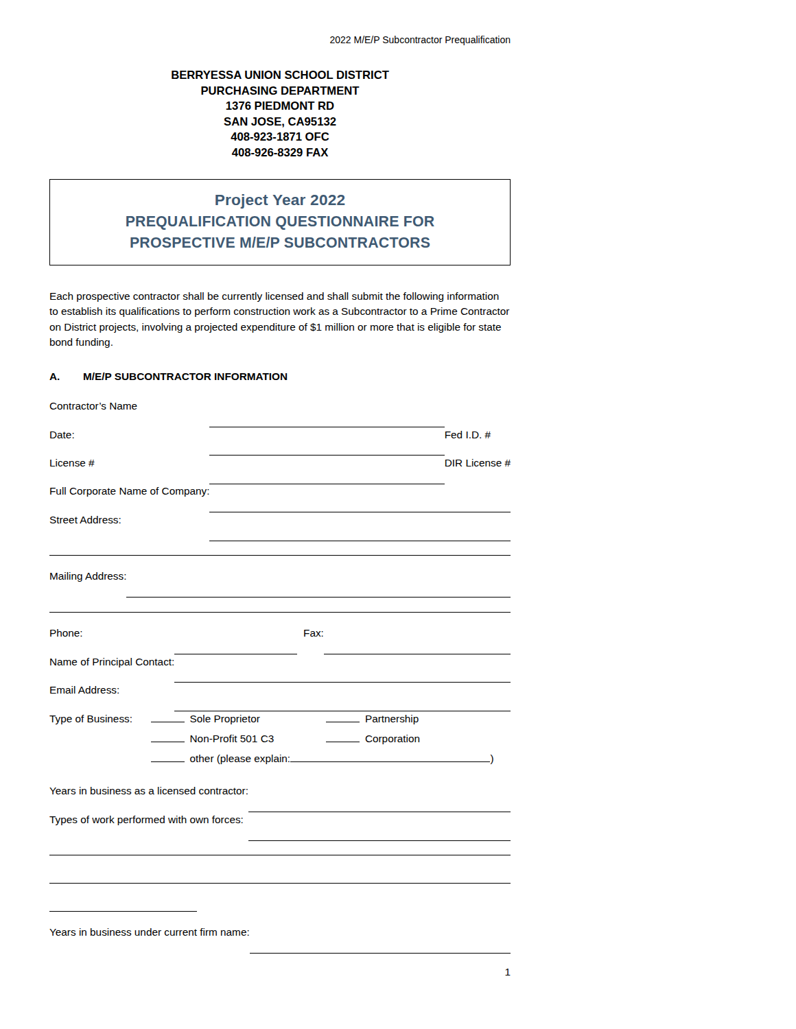2022 M/E/P Subcontractor Prequalification
BERRYESSA UNION SCHOOL DISTRICT
PURCHASING DEPARTMENT
1376 PIEDMONT RD
SAN JOSE, CA95132
408-923-1871 OFC
408-926-8329 FAX
Project Year 2022
PREQUALIFICATION QUESTIONNAIRE FOR
PROSPECTIVE M/E/P SUBCONTRACTORS
Each prospective contractor shall be currently licensed and shall submit the following information to establish its qualifications to perform construction work as a Subcontractor to a Prime Contractor on District projects, involving a projected expenditure of $1 million or more that is eligible for state bond funding.
A. M/E/P SUBCONTRACTOR INFORMATION
| Contractor’s Name | |
| Date: | | | Fed I.D. # | |
| License # | | | DIR License # | |
| Full Corporate Name of Company: | |
| Street Address: | |
| Mailing Address: | |
| Phone: | | | Fax: | |
| Name of Principal Contact: | |
| Email Address: | |
| Type of Business: | Sole Proprietor | Partnership |
| | Non-Profit 501 C3 | Corporation |
| | other (please explain: ) |
| Years in business as a licensed contractor: | |
| Types of work performed with own forces: | |
| Years in business under current firm name: | |
1